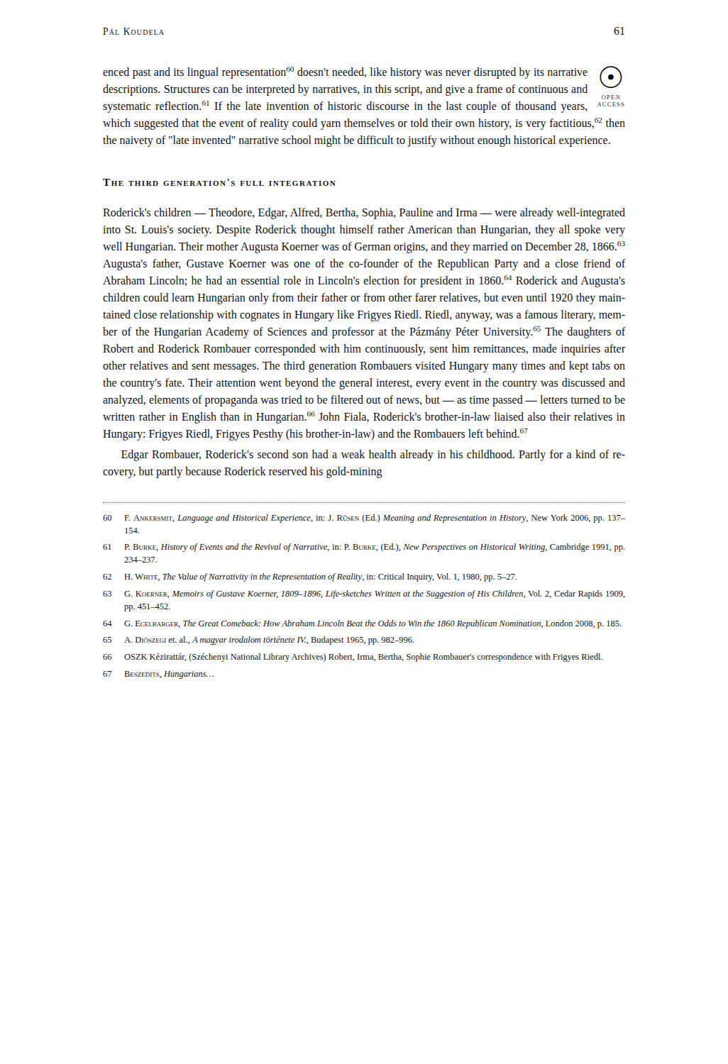Pál Koudela 61
☉ OPEN
ACCESS
enced past and its lingual representation60 doesn't needed, like history was never disrupted by its narrative descriptions. Structures can be interpreted by narratives, in this script, and give a frame of continuous and systematic reflection.61 If the late invention of historic discourse in the last couple of thousand years, which suggested that the event of reality could yarn themselves or told their own history, is very factitious,62 then the naivety of "late invented" narrative school might be difficult to justify without enough historical experience.
The third generation's full integration
Roderick's children — Theodore, Edgar, Alfred, Bertha, Sophia, Pauline and Irma — were already well-integrated into St. Louis's society. Despite Roderick thought himself rather American than Hungarian, they all spoke very well Hungarian. Their mother Augusta Koerner was of German origins, and they married on December 28, 1866.63 Augusta's father, Gustave Koerner was one of the co-founder of the Republican Party and a close friend of Abraham Lincoln; he had an essential role in Lincoln's election for president in 1860.64 Roderick and Augusta's children could learn Hungarian only from their father or from other farer relatives, but even until 1920 they maintained close relationship with cognates in Hungary like Frigyes Riedl. Riedl, anyway, was a famous literary, member of the Hungarian Academy of Sciences and professor at the Pázmány Péter University.65 The daughters of Robert and Roderick Rombauer corresponded with him continuously, sent him remittances, made inquiries after other relatives and sent messages. The third generation Rombauers visited Hungary many times and kept tabs on the country's fate. Their attention went beyond the general interest, every event in the country was discussed and analyzed, elements of propaganda was tried to be filtered out of news, but — as time passed — letters turned to be written rather in English than in Hungarian.66 John Fiala, Roderick's brother-in-law liaised also their relatives in Hungary: Frigyes Riedl, Frigyes Pesthy (his brother-in-law) and the Rombauers left behind.67
Edgar Rombauer, Roderick's second son had a weak health already in his childhood. Partly for a kind of recovery, but partly because Roderick reserved his gold-mining
F. Ankersmit, Language and Historical Experience, in: J. Rűsen (Ed.) Meaning and Representation in History, New York 2006, pp. 137–154.
P. Burke, History of Events and the Revival of Narrative, in: P. Burke, (Ed.), New Perspectives on Historical Writing, Cambridge 1991, pp. 234–237.
H. White, The Value of Narrativity in the Representation of Reality, in: Critical Inquiry, Vol. 1, 1980, pp. 5–27.
G. Koerner, Memoirs of Gustave Koerner, 1809–1896, Life-sketches Written at the Suggestion of His Children, Vol. 2, Cedar Rapids 1909, pp. 451–452.
G. Ecelbarger, The Great Comeback: How Abraham Lincoln Beat the Odds to Win the 1860 Republican Nomination, London 2008, p. 185.
A. Diószegi et. al., A magyar irodalom története IV., Budapest 1965, pp. 982–996.
OSZK Kézirattár, (Széchenyi National Library Archives) Robert, Irma, Bertha, Sophie Rombauer's correspondence with Frigyes Riedl.
Beszedits, Hungarians…